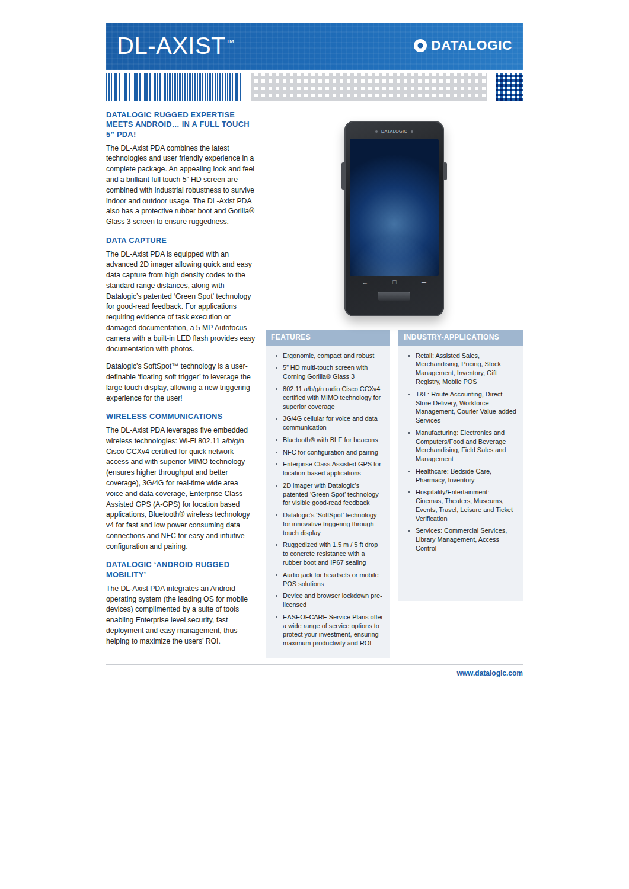DL-AXIST™
DATALOGIC
Datalogic rugged expertise meets Android… in a full touch 5” PDA!
The DL-Axist PDA combines the latest technologies and user friendly experience in a complete package. An appealing look and feel and a brilliant full touch 5” HD screen are combined with industrial robustness to survive indoor and outdoor usage. The DL-Axist PDA also has a protective rubber boot and Gorilla® Glass 3 screen to ensure ruggedness.
Data Capture
The DL-Axist PDA is equipped with an advanced 2D imager allowing quick and easy data capture from high density codes to the standard range distances, along with Datalogic’s patented ‘Green Spot’ technology for good-read feedback. For applications requiring evidence of task execution or damaged documentation, a 5 MP Autofocus camera with a built-in LED flash provides easy documentation with photos.
Datalogic’s SoftSpot™ technology is a user-definable ‘floating soft trigger’ to leverage the large touch display, allowing a new triggering experience for the user!
Wireless Communications
The DL-Axist PDA leverages five embedded wireless technologies: Wi-Fi 802.11 a/b/g/n Cisco CCXv4 certified for quick network access and with superior MIMO technology (ensures higher throughput and better coverage), 3G/4G for real-time wide area voice and data coverage, Enterprise Class Assisted GPS (A-GPS) for location based applications, Bluetooth® wireless technology v4 for fast and low power consuming data connections and NFC for easy and intuitive configuration and pairing.
Datalogic ‘Android Rugged Mobility’
The DL-Axist PDA integrates an Android operating system (the leading OS for mobile devices) complimented by a suite of tools enabling Enterprise level security, fast deployment and easy management, thus helping to maximize the users’ ROI.
DATALOGIC
← □ ☰
Features
Ergonomic, compact and robust
5” HD multi-touch screen with Corning Gorilla® Glass 3
802.11 a/b/g/n radio Cisco CCXv4 certified with MIMO technology for superior coverage
3G/4G cellular for voice and data communication
Bluetooth® with BLE for beacons
NFC for configuration and pairing
Enterprise Class Assisted GPS for location-based applications
2D imager with Datalogic’s patented ‘Green Spot’ technology for visible good-read feedback
Datalogic’s ‘SoftSpot’ technology for innovative triggering through touch display
Ruggedized with 1.5 m / 5 ft drop to concrete resistance with a rubber boot and IP67 sealing
Audio jack for headsets or mobile POS solutions
Device and browser lockdown pre-licensed
EASEOFCARE Service Plans offer a wide range of service options to protect your investment, ensuring maximum productivity and ROI
Industry-Applications
Retail: Assisted Sales, Merchandising, Pricing, Stock Management, Inventory, Gift Registry, Mobile POS
T&L: Route Accounting, Direct Store Delivery, Workforce Management, Courier Value-added Services
Manufacturing: Electronics and Computers/Food and Beverage Merchandising, Field Sales and Management
Healthcare: Bedside Care, Pharmacy, Inventory
Hospitality/Entertainment: Cinemas, Theaters, Museums, Events, Travel, Leisure and Ticket Verification
Services: Commercial Services, Library Management, Access Control
www.datalogic.com